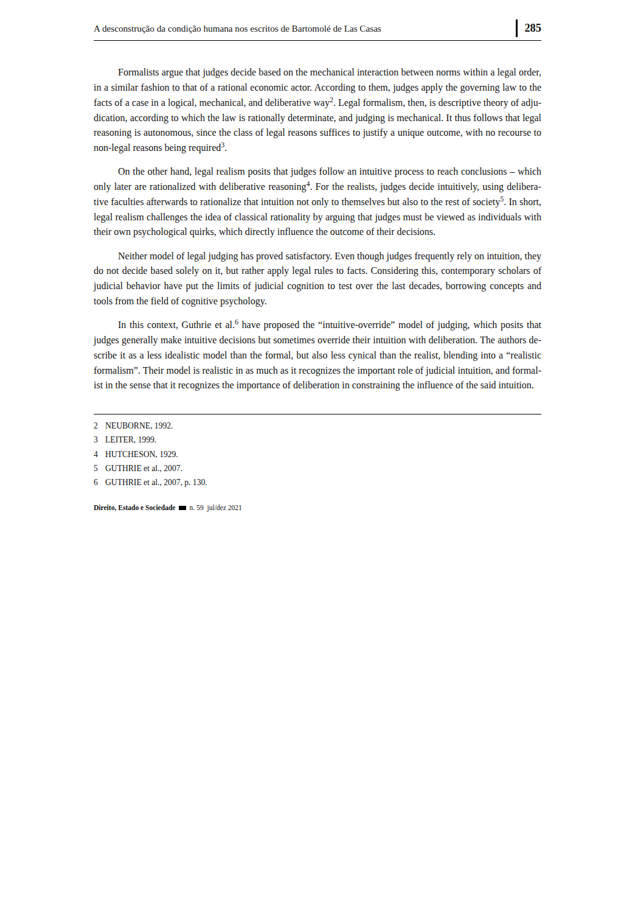A desconstrução da condição humana nos escritos de Bartomolé de Las Casas
285
Formalists argue that judges decide based on the mechanical interaction between norms within a legal order, in a similar fashion to that of a rational economic actor. According to them, judges apply the governing law to the facts of a case in a logical, mechanical, and deliberative way2. Legal formalism, then, is descriptive theory of adjudication, according to which the law is rationally determinate, and judging is mechanical. It thus follows that legal reasoning is autonomous, since the class of legal reasons suffices to justify a unique outcome, with no recourse to non-legal reasons being required3.
On the other hand, legal realism posits that judges follow an intuitive process to reach conclusions – which only later are rationalized with deliberative reasoning4. For the realists, judges decide intuitively, using deliberative faculties afterwards to rationalize that intuition not only to themselves but also to the rest of society5. In short, legal realism challenges the idea of classical rationality by arguing that judges must be viewed as individuals with their own psychological quirks, which directly influence the outcome of their decisions.
Neither model of legal judging has proved satisfactory. Even though judges frequently rely on intuition, they do not decide based solely on it, but rather apply legal rules to facts. Considering this, contemporary scholars of judicial behavior have put the limits of judicial cognition to test over the last decades, borrowing concepts and tools from the field of cognitive psychology.
In this context, Guthrie et al.6 have proposed the “intuitive-override” model of judging, which posits that judges generally make intuitive decisions but sometimes override their intuition with deliberation. The authors describe it as a less idealistic model than the formal, but also less cynical than the realist, blending into a “realistic formalism”. Their model is realistic in as much as it recognizes the important role of judicial intuition, and formalist in the sense that it recognizes the importance of deliberation in constraining the influence of the said intuition.
2 NEUBORNE, 1992.
3 LEITER, 1999.
4 HUTCHESON, 1929.
5 GUTHRIE et al., 2007.
6 GUTHRIE et al., 2007, p. 130.
Direito, Estado e Sociedade n. 59 jul/dez 2021